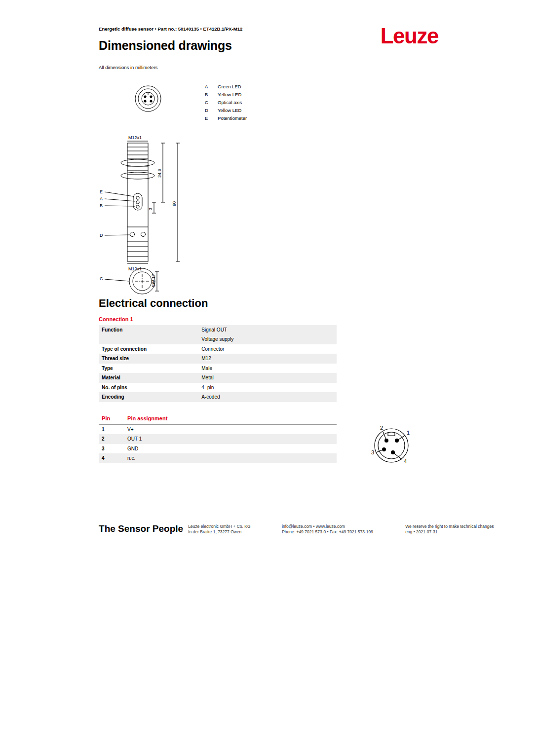Energetic diffuse sensor • Part no.: 50140135 • ET412B.1/PX-M12
Dimensioned drawings
All dimensions in millimeters
Leuze
| A | Green LED |
| B | Yellow LED |
| C | Optical axis |
| D | Yellow LED |
| E | Potentiometer |
M12x1 M12x1 34,6 60 3 E A B D C SW 17
Electrical connection
Connection 1
| Function | Signal OUT |
| | Voltage supply |
| Type of connection | Connector |
| Thread size | M12 |
| Type | Male |
| Material | Metal |
| No. of pins | 4 -pin |
| Encoding | A-coded |
| Pin | Pin assignment |
| --- | --- |
| 1 | V+ |
| 2 | OUT 1 |
| 3 | GND |
| 4 | n.c. |
2 1 3 4
The Sensor People
Leuze electronic GmbH + Co. KG
In der Braike 1, 73277 Owen
info@leuze.com • www.leuze.com
Phone: +49 7021 573-0 • Fax: +49 7021 573-199
We reserve the right to make technical changes
eng • 2021-07-31
3/5